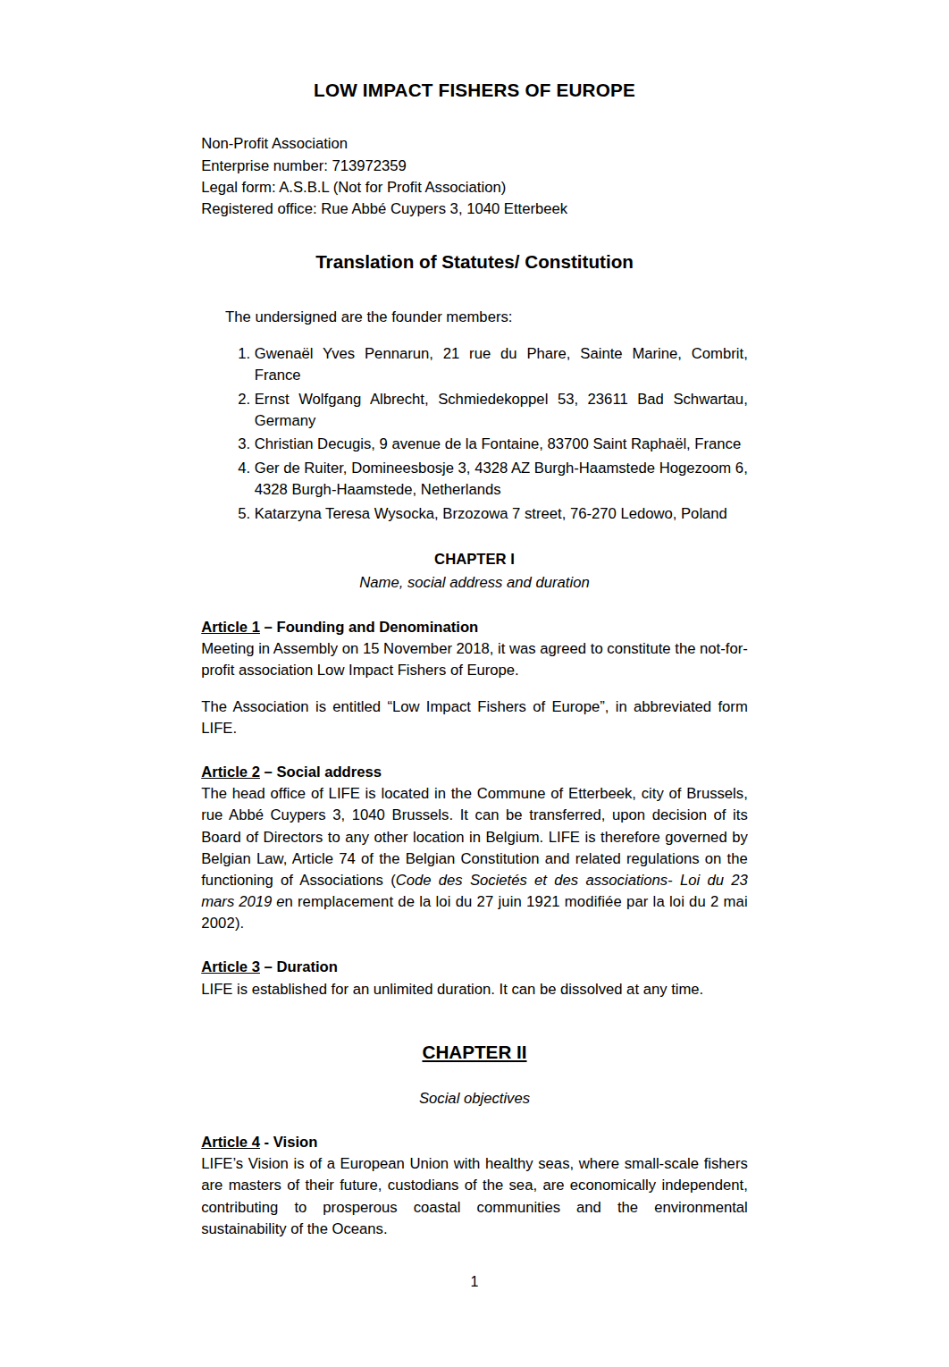LOW IMPACT FISHERS OF EUROPE
Non-Profit Association
Enterprise number: 713972359
Legal form: A.S.B.L (Not for Profit Association)
Registered office: Rue Abbé Cuypers 3, 1040 Etterbeek
Translation of Statutes/ Constitution
The undersigned are the founder members:
Gwenaël Yves Pennarun, 21 rue du Phare, Sainte Marine, Combrit, France
Ernst Wolfgang Albrecht, Schmiedekoppel 53, 23611 Bad Schwartau, Germany
Christian Decugis, 9 avenue de la Fontaine, 83700 Saint Raphaël, France
Ger de Ruiter, Domineesbosje 3, 4328 AZ Burgh-Haamstede Hogezoom 6, 4328 Burgh-Haamstede, Netherlands
Katarzyna Teresa Wysocka, Brzozowa 7 street, 76-270 Ledowo, Poland
CHAPTER I
Name, social address and duration
Article 1 – Founding and Denomination
Meeting in Assembly on 15 November 2018, it was agreed to constitute the not-for-profit association Low Impact Fishers of Europe.
The Association is entitled “Low Impact Fishers of Europe”, in abbreviated form LIFE.
Article 2 – Social address
The head office of LIFE is located in the Commune of Etterbeek, city of Brussels, rue Abbé Cuypers 3, 1040 Brussels. It can be transferred, upon decision of its Board of Directors to any other location in Belgium. LIFE is therefore governed by Belgian Law, Article 74 of the Belgian Constitution and related regulations on the functioning of Associations (Code des Societés et des associations- Loi du 23 mars 2019 e n remplacement de la loi du 27 juin 1921 modifiée par la loi du 2 mai 2002).
Article 3 – Duration
LIFE is established for an unlimited duration. It can be dissolved at any time.
CHAPTER II
Social objectives
Article 4 - Vision
LIFE’s Vision is of a European Union with healthy seas, where small-scale fishers are masters of their future, custodians of the sea, are economically independent, contributing to prosperous coastal communities and the environmental sustainability of the Oceans.
1